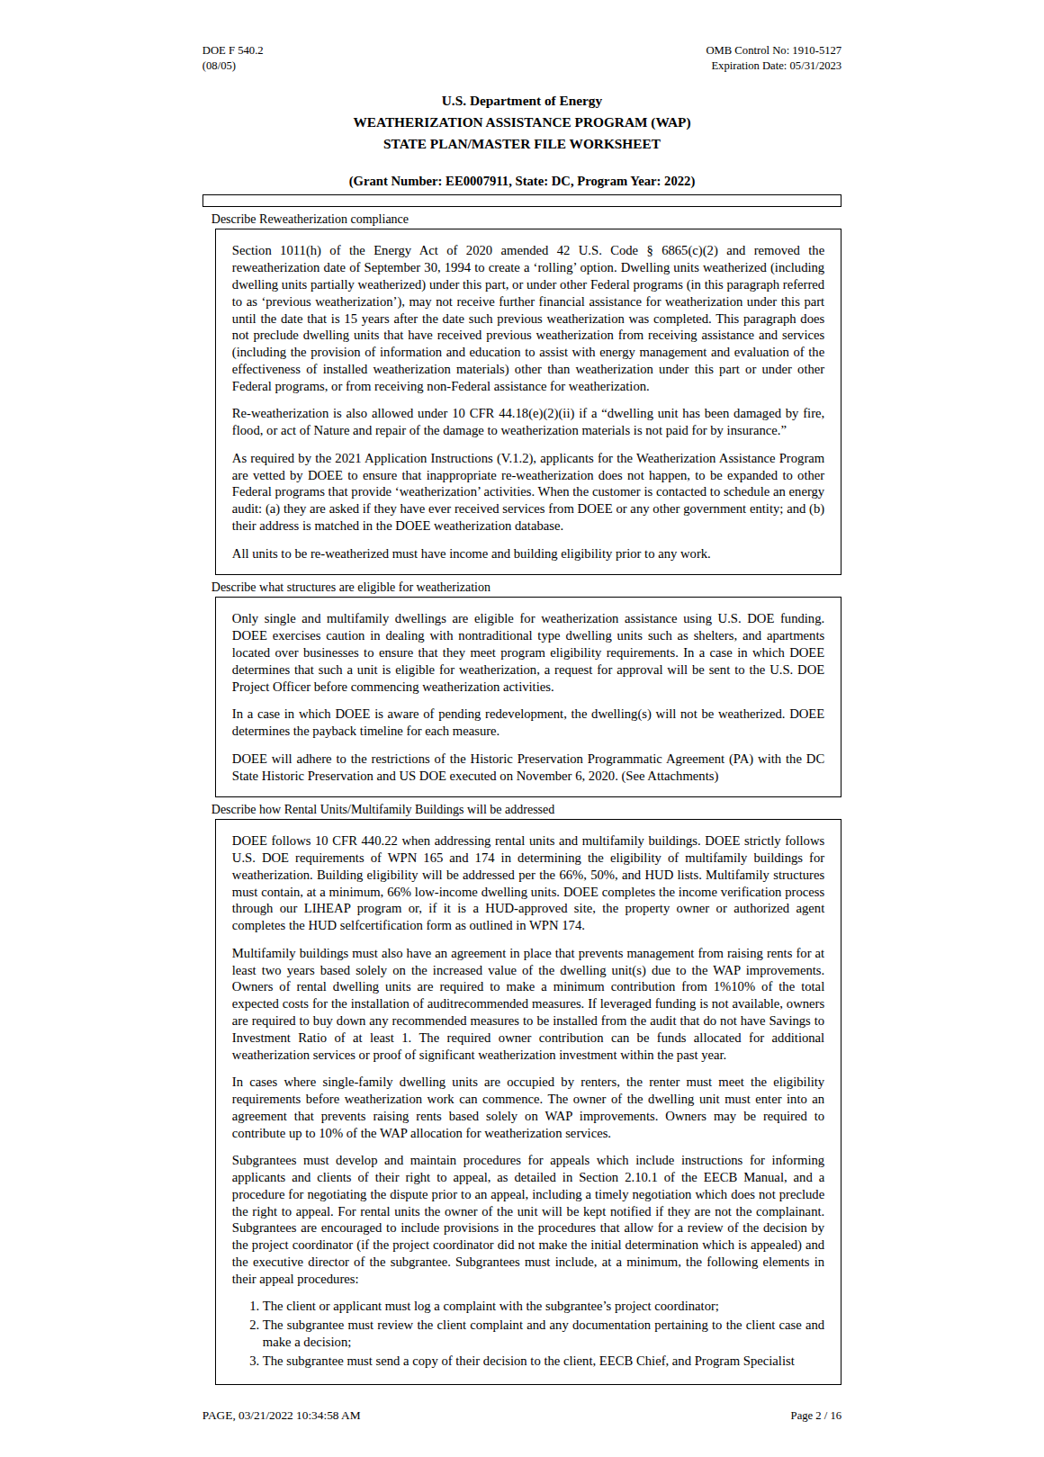DOE F 540.2
(08/05)
OMB Control No: 1910-5127
Expiration Date: 05/31/2023
U.S. Department of Energy
WEATHERIZATION ASSISTANCE PROGRAM (WAP)
STATE PLAN/MASTER FILE WORKSHEET
(Grant Number: EE0007911, State: DC, Program Year: 2022)
Describe Reweatherization compliance
Section 1011(h) of the Energy Act of 2020 amended 42 U.S. Code § 6865(c)(2) and removed the reweatherization date of September 30, 1994 to create a ‘rolling’ option. Dwelling units weatherized (including dwelling units partially weatherized) under this part, or under other Federal programs (in this paragraph referred to as ‘previous weatherization’), may not receive further financial assistance for weatherization under this part until the date that is 15 years after the date such previous weatherization was completed. This paragraph does not preclude dwelling units that have received previous weatherization from receiving assistance and services (including the provision of information and education to assist with energy management and evaluation of the effectiveness of installed weatherization materials) other than weatherization under this part or under other Federal programs, or from receiving non-Federal assistance for weatherization.
Re-weatherization is also allowed under 10 CFR 44.18(e)(2)(ii) if a “dwelling unit has been damaged by fire, flood, or act of Nature and repair of the damage to weatherization materials is not paid for by insurance.”
As required by the 2021 Application Instructions (V.1.2), applicants for the Weatherization Assistance Program are vetted by DOEE to ensure that inappropriate re-weatherization does not happen, to be expanded to other Federal programs that provide ‘weatherization’ activities. When the customer is contacted to schedule an energy audit: (a) they are asked if they have ever received services from DOEE or any other government entity; and (b) their address is matched in the DOEE weatherization database.
All units to be re-weatherized must have income and building eligibility prior to any work.
Describe what structures are eligible for weatherization
Only single and multifamily dwellings are eligible for weatherization assistance using U.S. DOE funding. DOEE exercises caution in dealing with nontraditional type dwelling units such as shelters, and apartments located over businesses to ensure that they meet program eligibility requirements. In a case in which DOEE determines that such a unit is eligible for weatherization, a request for approval will be sent to the U.S. DOE Project Officer before commencing weatherization activities.
In a case in which DOEE is aware of pending redevelopment, the dwelling(s) will not be weatherized. DOEE determines the payback timeline for each measure.
DOEE will adhere to the restrictions of the Historic Preservation Programmatic Agreement (PA) with the DC State Historic Preservation and US DOE executed on November 6, 2020. (See Attachments)
Describe how Rental Units/Multifamily Buildings will be addressed
DOEE follows 10 CFR 440.22 when addressing rental units and multifamily buildings. DOEE strictly follows U.S. DOE requirements of WPN 165 and 174 in determining the eligibility of multifamily buildings for weatherization. Building eligibility will be addressed per the 66%, 50%, and HUD lists. Multifamily structures must contain, at a minimum, 66% low-income dwelling units. DOEE completes the income verification process through our LIHEAP program or, if it is a HUD-approved site, the property owner or authorized agent completes the HUD selfcertification form as outlined in WPN 174.
Multifamily buildings must also have an agreement in place that prevents management from raising rents for at least two years based solely on the increased value of the dwelling unit(s) due to the WAP improvements. Owners of rental dwelling units are required to make a minimum contribution from 1%10% of the total expected costs for the installation of auditrecommended measures. If leveraged funding is not available, owners are required to buy down any recommended measures to be installed from the audit that do not have Savings to Investment Ratio of at least 1. The required owner contribution can be funds allocated for additional weatherization services or proof of significant weatherization investment within the past year.
In cases where single-family dwelling units are occupied by renters, the renter must meet the eligibility requirements before weatherization work can commence. The owner of the dwelling unit must enter into an agreement that prevents raising rents based solely on WAP improvements. Owners may be required to contribute up to 10% of the WAP allocation for weatherization services.
Subgrantees must develop and maintain procedures for appeals which include instructions for informing applicants and clients of their right to appeal, as detailed in Section 2.10.1 of the EECB Manual, and a procedure for negotiating the dispute prior to an appeal, including a timely negotiation which does not preclude the right to appeal. For rental units the owner of the unit will be kept notified if they are not the complainant. Subgrantees are encouraged to include provisions in the procedures that allow for a review of the decision by the project coordinator (if the project coordinator did not make the initial determination which is appealed) and the executive director of the subgrantee. Subgrantees must include, at a minimum, the following elements in their appeal procedures:
The client or applicant must log a complaint with the subgrantee’s project coordinator;
The subgrantee must review the client complaint and any documentation pertaining to the client case and make a decision;
The subgrantee must send a copy of their decision to the client, EECB Chief, and Program Specialist
PAGE, 03/21/2022 10:34:58 AM
Page 2 / 16